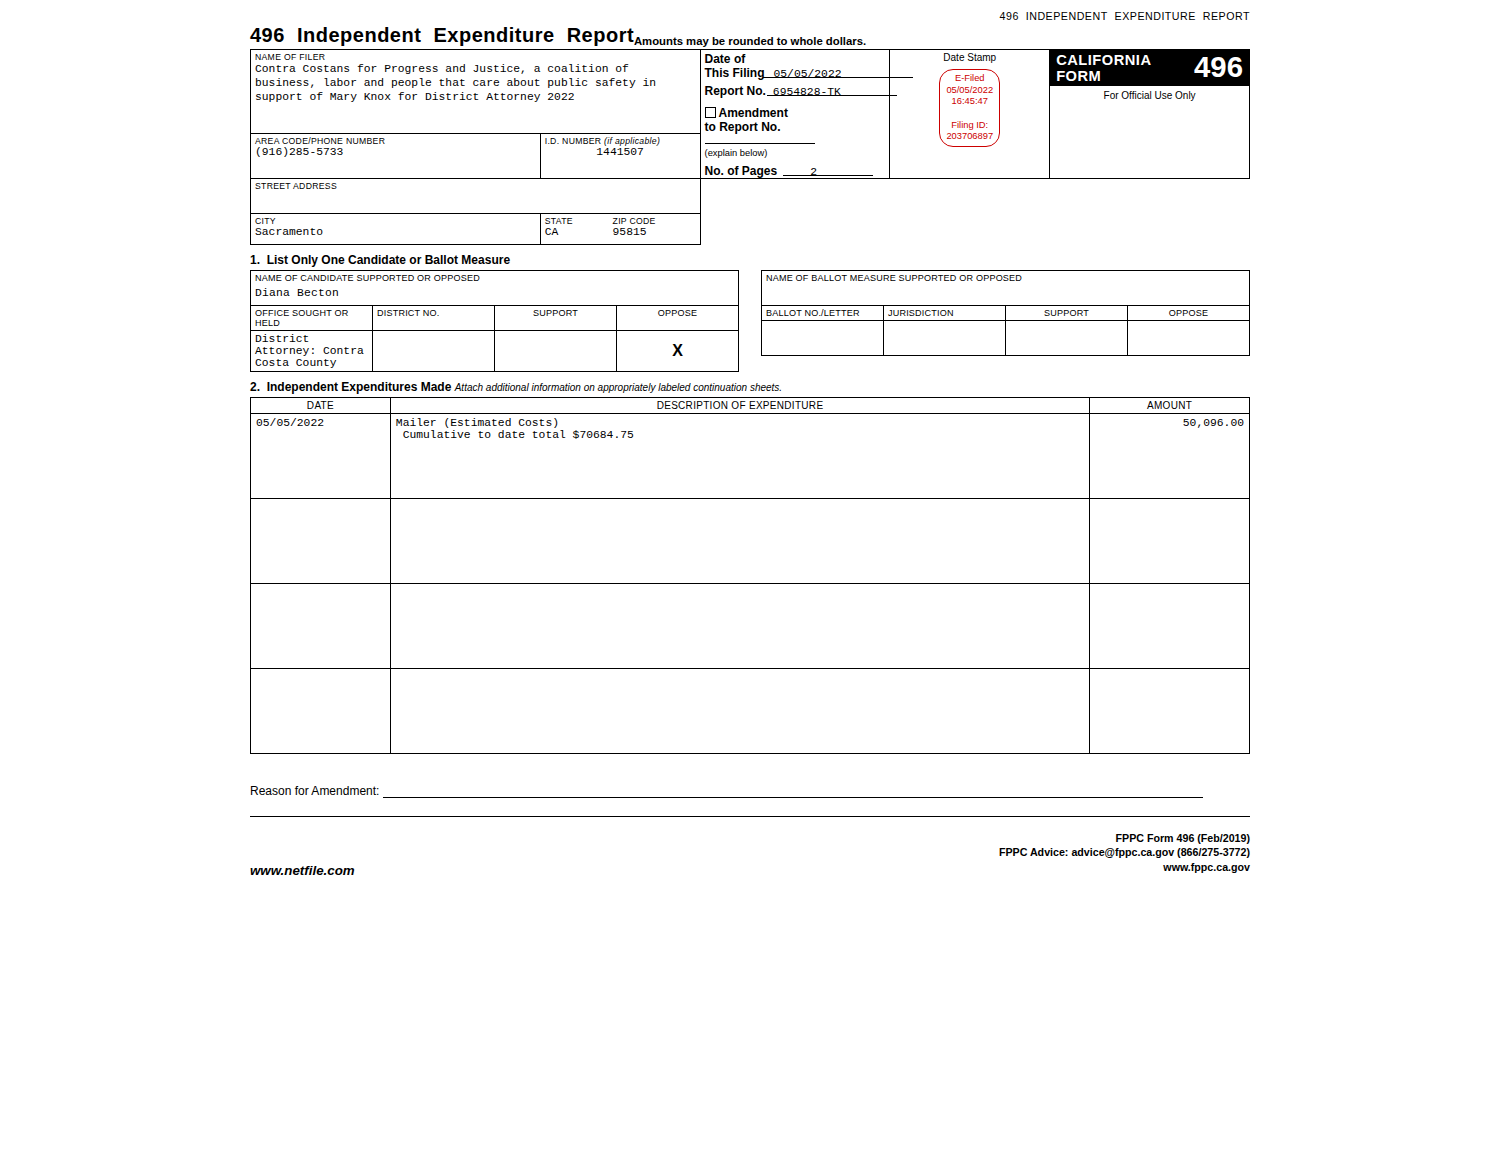496 INDEPENDENT EXPENDITURE REPORT
496 Independent Expenditure Report
Amounts may be rounded to whole dollars.
| NAME OF FILER Contra Costans for Progress and Justice, a coalition of business, labor and people that care about public safety in support of Mary Knox for District Attorney 2022 | Date of This Filing 05/05/2022 Report No. 6954828-TK Amendment to Report No. (explain below) No. of Pages 2 | Date Stamp E-Filed 05/05/2022 16:45:47 Filing ID: 203706897 | / CALIFORNIA FORM / 496 / For Official Use Only |
| AREA CODE/PHONE NUMBER (916)285-5733 | I.D. NUMBER (if applicable) 1441507 |
| STREET ADDRESS | |
| CITY Sacramento | / STATE CA / ZIP CODE 95815 / | |
1. List Only One Candidate or Ballot Measure
| / NAME OF CANDIDATE SUPPORTED OR OPPOSED Diana Becton / / OFFICE SOUGHT OR HELD / DISTRICT NO. / SUPPORT / OPPOSE / / District Attorney: Contra Costa County / / / X / | | / NAME OF BALLOT MEASURE SUPPORTED OR OPPOSED / / BALLOT NO./LETTER / JURISDICTION / SUPPORT / OPPOSE / |
2. Independent Expenditures Made Attach additional information on appropriately labeled continuation sheets.
| DATE | DESCRIPTION OF EXPENDITURE | AMOUNT |
| --- | --- | --- |
| 05/05/2022 | Mailer (Estimated Costs) Cumulative to date total $70684.75 | 50,096.00 |
Reason for Amendment:
FPPC Form 496 (Feb/2019)
FPPC Advice: advice@fppc.ca.gov (866/275-3772)
www.fppc.ca.gov
www.netfile.com